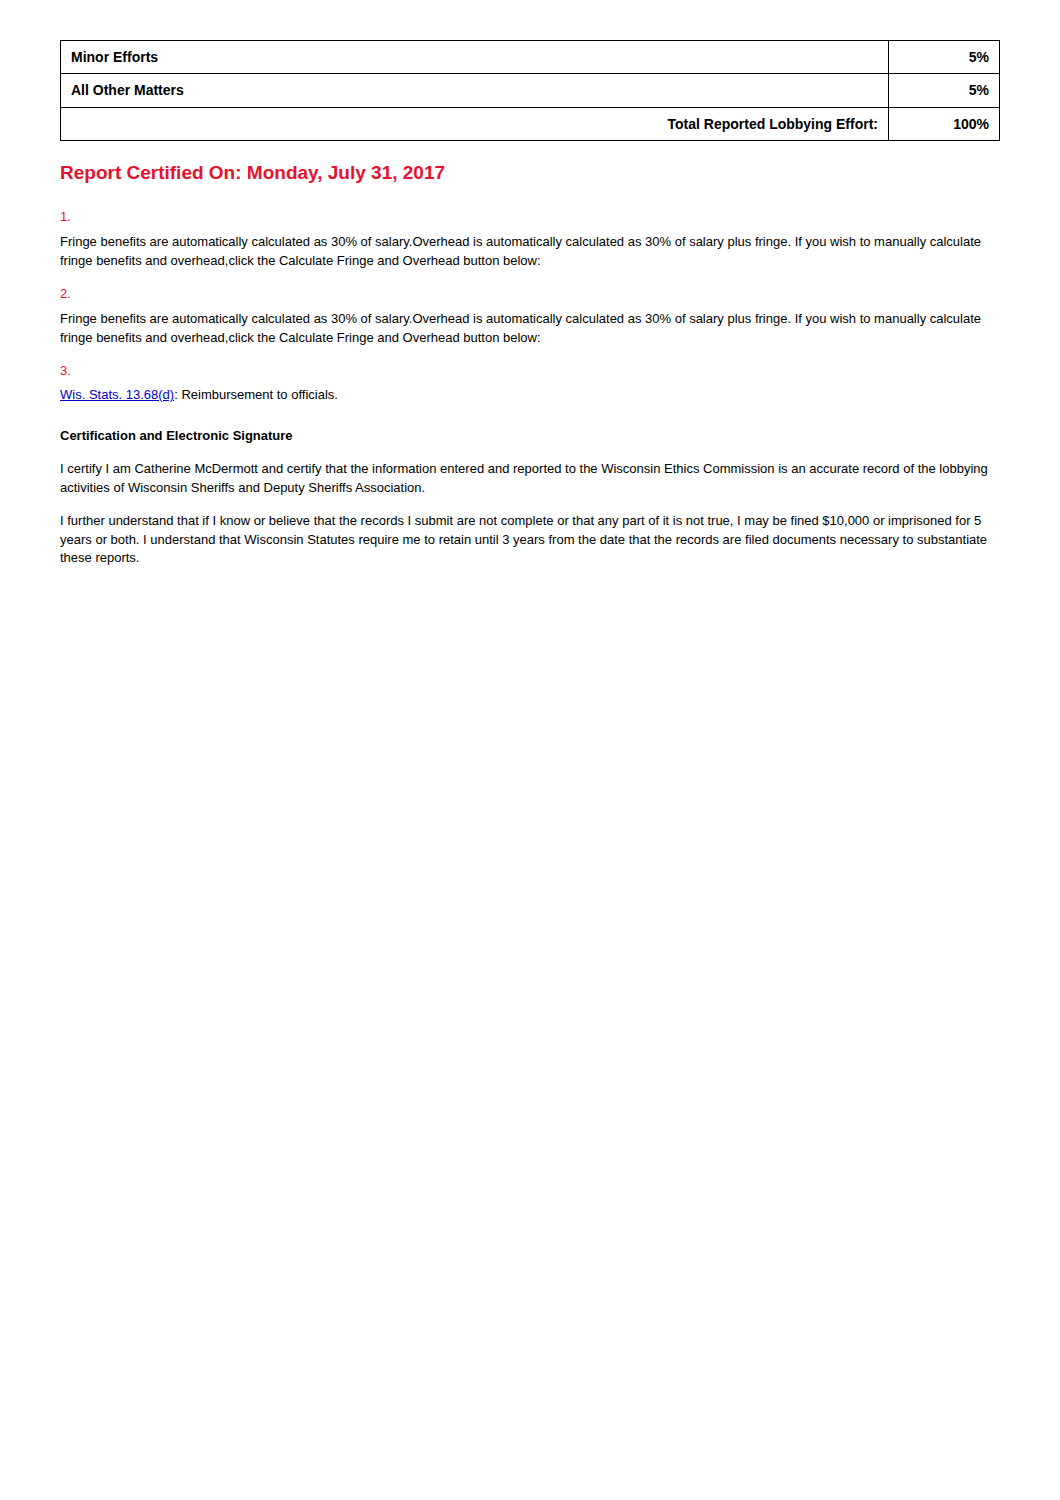| Minor Efforts | 5% |
| All Other Matters | 5% |
| Total Reported Lobbying Effort: | 100% |
Report Certified On: Monday, July 31, 2017
1.
Fringe benefits are automatically calculated as 30% of salary.Overhead is automatically calculated as 30% of salary plus fringe. If you wish to manually calculate fringe benefits and overhead,click the Calculate Fringe and Overhead button below:
2.
Fringe benefits are automatically calculated as 30% of salary.Overhead is automatically calculated as 30% of salary plus fringe. If you wish to manually calculate fringe benefits and overhead,click the Calculate Fringe and Overhead button below:
3.
Wis. Stats. 13.68(d): Reimbursement to officials.
Certification and Electronic Signature
I certify I am Catherine McDermott and certify that the information entered and reported to the Wisconsin Ethics Commission is an accurate record of the lobbying activities of Wisconsin Sheriffs and Deputy Sheriffs Association.
I further understand that if I know or believe that the records I submit are not complete or that any part of it is not true, I may be fined $10,000 or imprisoned for 5 years or both. I understand that Wisconsin Statutes require me to retain until 3 years from the date that the records are filed documents necessary to substantiate these reports.